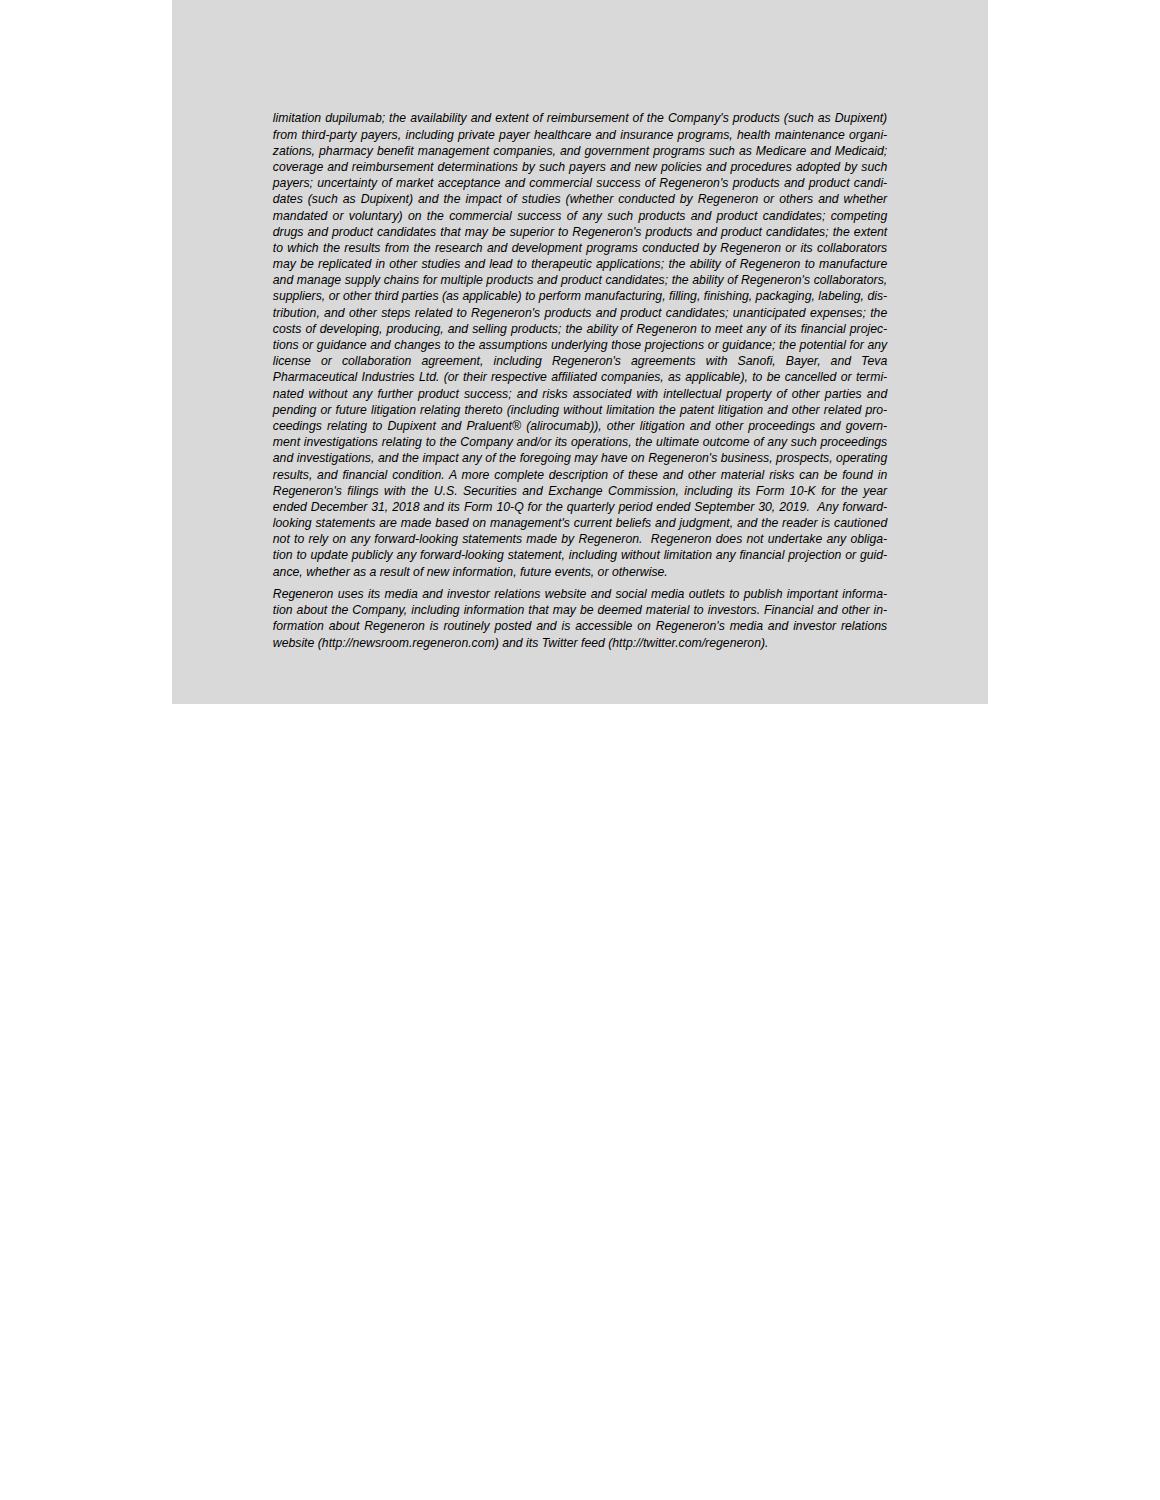limitation dupilumab; the availability and extent of reimbursement of the Company's products (such as Dupixent) from third-party payers, including private payer healthcare and insurance programs, health maintenance organizations, pharmacy benefit management companies, and government programs such as Medicare and Medicaid; coverage and reimbursement determinations by such payers and new policies and procedures adopted by such payers; uncertainty of market acceptance and commercial success of Regeneron's products and product candidates (such as Dupixent) and the impact of studies (whether conducted by Regeneron or others and whether mandated or voluntary) on the commercial success of any such products and product candidates; competing drugs and product candidates that may be superior to Regeneron's products and product candidates; the extent to which the results from the research and development programs conducted by Regeneron or its collaborators may be replicated in other studies and lead to therapeutic applications; the ability of Regeneron to manufacture and manage supply chains for multiple products and product candidates; the ability of Regeneron's collaborators, suppliers, or other third parties (as applicable) to perform manufacturing, filling, finishing, packaging, labeling, distribution, and other steps related to Regeneron's products and product candidates; unanticipated expenses; the costs of developing, producing, and selling products; the ability of Regeneron to meet any of its financial projections or guidance and changes to the assumptions underlying those projections or guidance; the potential for any license or collaboration agreement, including Regeneron's agreements with Sanofi, Bayer, and Teva Pharmaceutical Industries Ltd. (or their respective affiliated companies, as applicable), to be cancelled or terminated without any further product success; and risks associated with intellectual property of other parties and pending or future litigation relating thereto (including without limitation the patent litigation and other related proceedings relating to Dupixent and Praluent® (alirocumab)), other litigation and other proceedings and government investigations relating to the Company and/or its operations, the ultimate outcome of any such proceedings and investigations, and the impact any of the foregoing may have on Regeneron's business, prospects, operating results, and financial condition. A more complete description of these and other material risks can be found in Regeneron's filings with the U.S. Securities and Exchange Commission, including its Form 10-K for the year ended December 31, 2018 and its Form 10-Q for the quarterly period ended September 30, 2019. Any forward-looking statements are made based on management's current beliefs and judgment, and the reader is cautioned not to rely on any forward-looking statements made by Regeneron. Regeneron does not undertake any obligation to update publicly any forward-looking statement, including without limitation any financial projection or guidance, whether as a result of new information, future events, or otherwise.
Regeneron uses its media and investor relations website and social media outlets to publish important information about the Company, including information that may be deemed material to investors. Financial and other information about Regeneron is routinely posted and is accessible on Regeneron's media and investor relations website (http://newsroom.regeneron.com) and its Twitter feed (http://twitter.com/regeneron).